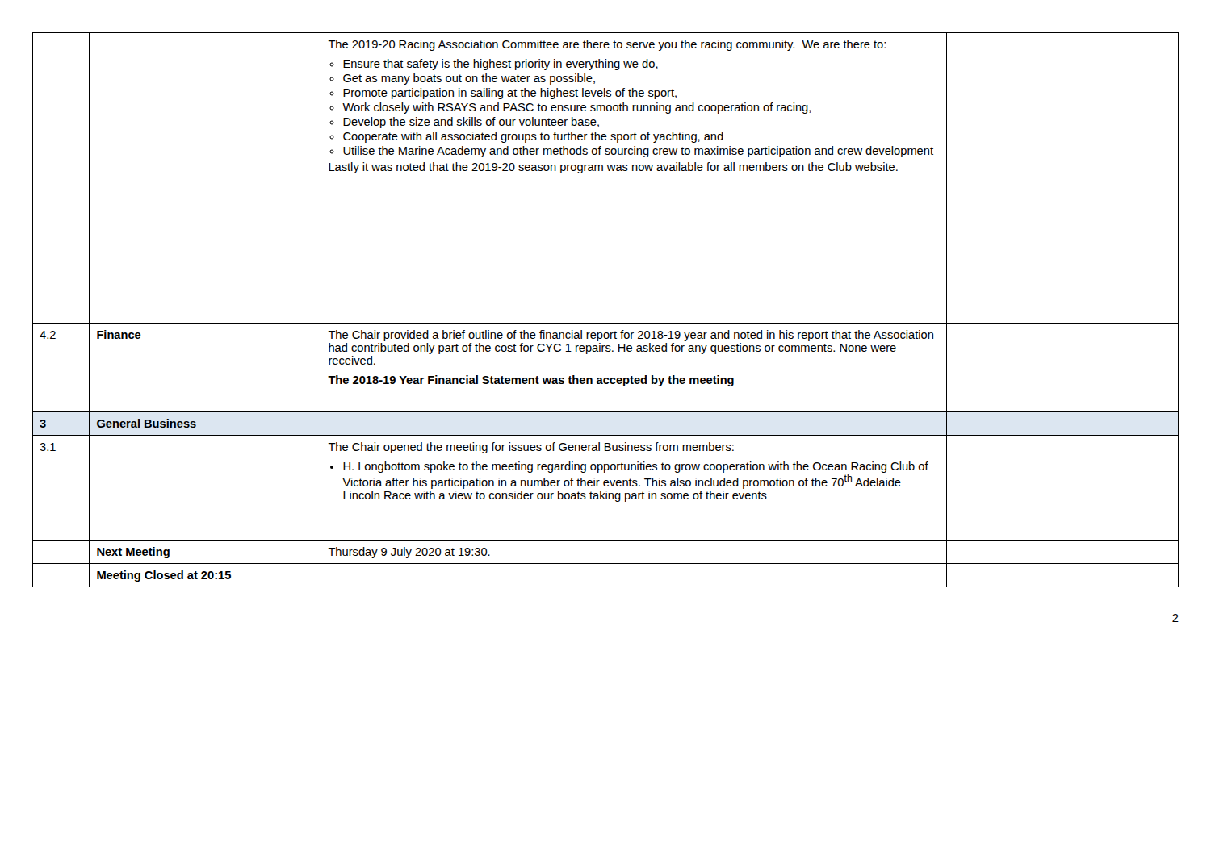| | | The 2019-20 Racing Association Committee are there to serve you the racing community. We are there to: Ensure that safety is the highest priority in everything we do, Get as many boats out on the water as possible, Promote participation in sailing at the highest levels of the sport, Work closely with RSAYS and PASC to ensure smooth running and cooperation of racing, Develop the size and skills of our volunteer base, Cooperate with all associated groups to further the sport of yachting, and Utilise the Marine Academy and other methods of sourcing crew to maximise participation and crew development Lastly it was noted that the 2019-20 season program was now available for all members on the Club website. | |
| 4.2 | Finance | The Chair provided a brief outline of the financial report for 2018-19 year and noted in his report that the Association had contributed only part of the cost for CYC 1 repairs. He asked for any questions or comments. None were received. The 2018-19 Year Financial Statement was then accepted by the meeting | |
| 3 | General Business | | |
| 3.1 | | The Chair opened the meeting for issues of General Business from members: H. Longbottom spoke to the meeting regarding opportunities to grow cooperation with the Ocean Racing Club of Victoria after his participation in a number of their events. This also included promotion of the 70 th Adelaide Lincoln Race with a view to consider our boats taking part in some of their events | |
| | Next Meeting | Thursday 9 July 2020 at 19:30. | |
| | Meeting Closed at 20:15 | | |
2